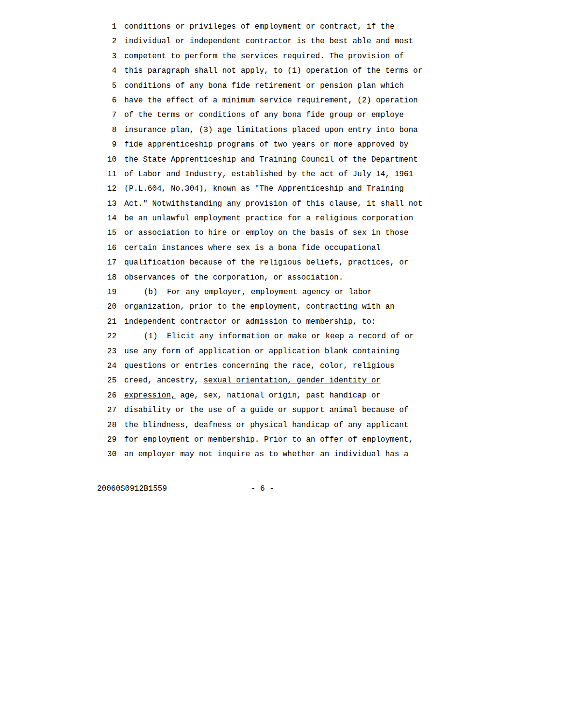conditions or privileges of employment or contract, if the
individual or independent contractor is the best able and most
competent to perform the services required. The provision of
this paragraph shall not apply, to (1) operation of the terms or
conditions of any bona fide retirement or pension plan which
have the effect of a minimum service requirement, (2) operation
of the terms or conditions of any bona fide group or employe
insurance plan, (3) age limitations placed upon entry into bona
fide apprenticeship programs of two years or more approved by
the State Apprenticeship and Training Council of the Department
of Labor and Industry, established by the act of July 14, 1961
(P.L.604, No.304), known as "The Apprenticeship and Training
Act." Notwithstanding any provision of this clause, it shall not
be an unlawful employment practice for a religious corporation
or association to hire or employ on the basis of sex in those
certain instances where sex is a bona fide occupational
qualification because of the religious beliefs, practices, or
observances of the corporation, or association.
(b) For any employer, employment agency or labor
organization, prior to the employment, contracting with an
independent contractor or admission to membership, to:
(1) Elicit any information or make or keep a record of or
use any form of application or application blank containing
questions or entries concerning the race, color, religious
creed, ancestry, sexual orientation, gender identity or
expression, age, sex, national origin, past handicap or
disability or the use of a guide or support animal because of
the blindness, deafness or physical handicap of any applicant
for employment or membership. Prior to an offer of employment,
an employer may not inquire as to whether an individual has a
20060S0912B1559 - 6 -